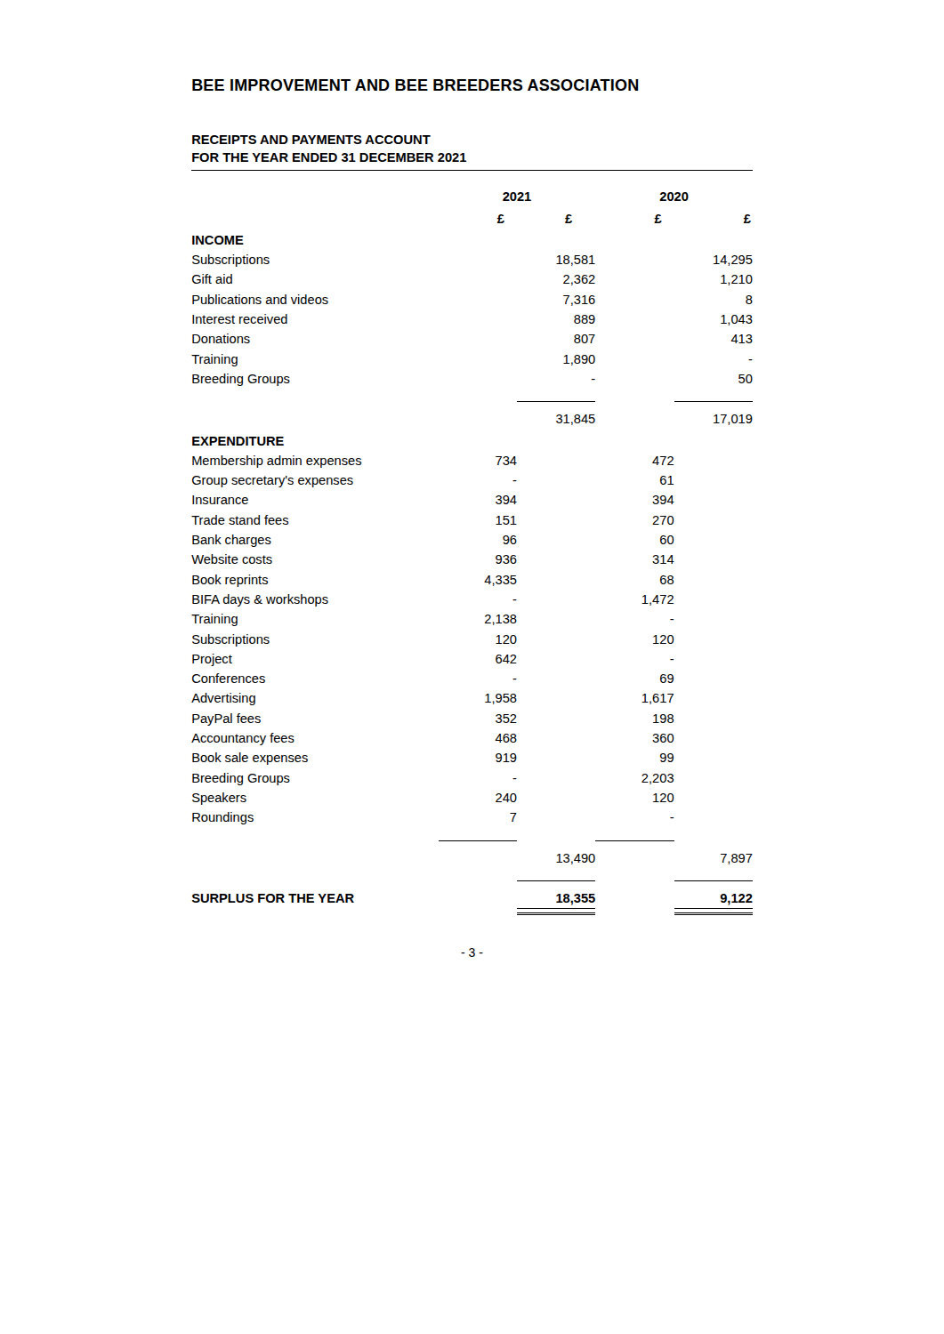BEE IMPROVEMENT AND BEE BREEDERS ASSOCIATION
RECEIPTS AND PAYMENTS ACCOUNT
FOR THE YEAR ENDED 31 DECEMBER 2021
| | 2021 | 2020 |
| | £ | £ | £ | £ |
| INCOME | | | | |
| Subscriptions | | 18,581 | | 14,295 |
| Gift aid | | 2,362 | | 1,210 |
| Publications and videos | | 7,316 | | 8 |
| Interest received | | 889 | | 1,043 |
| Donations | | 807 | | 413 |
| Training | | 1,890 | | - |
| Breeding Groups | | - | | 50 |
| | | 31,845 | | 17,019 |
| EXPENDITURE | | | | |
| Membership admin expenses | 734 | | 472 | |
| Group secretary's expenses | - | | 61 | |
| Insurance | 394 | | 394 | |
| Trade stand fees | 151 | | 270 | |
| Bank charges | 96 | | 60 | |
| Website costs | 936 | | 314 | |
| Book reprints | 4,335 | | 68 | |
| BIFA days & workshops | - | | 1,472 | |
| Training | 2,138 | | - | |
| Subscriptions | 120 | | 120 | |
| Project | 642 | | - | |
| Conferences | - | | 69 | |
| Advertising | 1,958 | | 1,617 | |
| PayPal fees | 352 | | 198 | |
| Accountancy fees | 468 | | 360 | |
| Book sale expenses | 919 | | 99 | |
| Breeding Groups | - | | 2,203 | |
| Speakers | 240 | | 120 | |
| Roundings | 7 | | - | |
| | | 13,490 | | 7,897 |
| SURPLUS FOR THE YEAR | | 18,355 | | 9,122 |
- 3 -